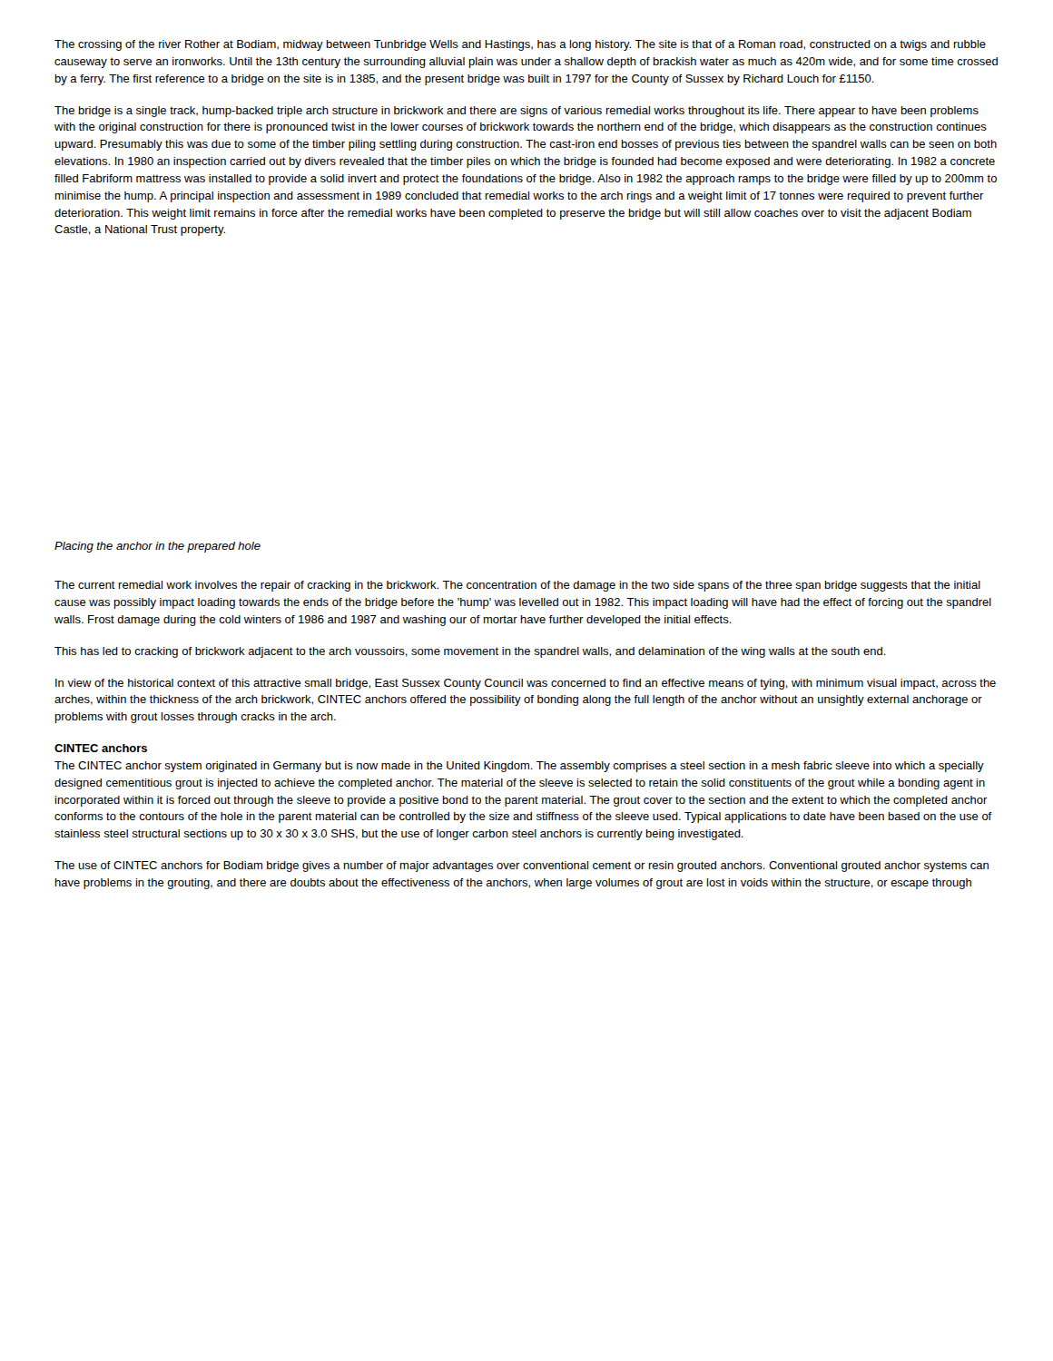The crossing of the river Rother at Bodiam, midway between Tunbridge Wells and Hastings, has a long history. The site is that of a Roman road, constructed on a twigs and rubble causeway to serve an ironworks. Until the 13th century the surrounding alluvial plain was under a shallow depth of brackish water as much as 420m wide, and for some time crossed by a ferry. The first reference to a bridge on the site is in 1385, and the present bridge was built in 1797 for the County of Sussex by Richard Louch for £1150.
The bridge is a single track, hump-backed triple arch structure in brickwork and there are signs of various remedial works throughout its life. There appear to have been problems with the original construction for there is pronounced twist in the lower courses of brickwork towards the northern end of the bridge, which disappears as the construction continues upward. Presumably this was due to some of the timber piling settling during construction. The cast-iron end bosses of previous ties between the spandrel walls can be seen on both elevations. In 1980 an inspection carried out by divers revealed that the timber piles on which the bridge is founded had become exposed and were deteriorating. In 1982 a concrete filled Fabriform mattress was installed to provide a solid invert and protect the foundations of the bridge. Also in 1982 the approach ramps to the bridge were filled by up to 200mm to minimise the hump. A principal inspection and assessment in 1989 concluded that remedial works to the arch rings and a weight limit of 17 tonnes were required to prevent further deterioration. This weight limit remains in force after the remedial works have been completed to preserve the bridge but will still allow coaches over to visit the adjacent Bodiam Castle, a National Trust property.
Placing the anchor in the prepared hole
The current remedial work involves the repair of cracking in the brickwork. The concentration of the damage in the two side spans of the three span bridge suggests that the initial cause was possibly impact loading towards the ends of the bridge before the 'hump' was levelled out in 1982. This impact loading will have had the effect of forcing out the spandrel walls. Frost damage during the cold winters of 1986 and 1987 and washing our of mortar have further developed the initial effects.
This has led to cracking of brickwork adjacent to the arch voussoirs, some movement in the spandrel walls, and delamination of the wing walls at the south end.
In view of the historical context of this attractive small bridge, East Sussex County Council was concerned to find an effective means of tying, with minimum visual impact, across the arches, within the thickness of the arch brickwork, CINTEC anchors offered the possibility of bonding along the full length of the anchor without an unsightly external anchorage or problems with grout losses through cracks in the arch.
CINTEC anchors
The CINTEC anchor system originated in Germany but is now made in the United Kingdom. The assembly comprises a steel section in a mesh fabric sleeve into which a specially designed cementitious grout is injected to achieve the completed anchor. The material of the sleeve is selected to retain the solid constituents of the grout while a bonding agent in incorporated within it is forced out through the sleeve to provide a positive bond to the parent material. The grout cover to the section and the extent to which the completed anchor conforms to the contours of the hole in the parent material can be controlled by the size and stiffness of the sleeve used. Typical applications to date have been based on the use of stainless steel structural sections up to 30 x 30 x 3.0 SHS, but the use of longer carbon steel anchors is currently being investigated.
The use of CINTEC anchors for Bodiam bridge gives a number of major advantages over conventional cement or resin grouted anchors. Conventional grouted anchor systems can have problems in the grouting, and there are doubts about the effectiveness of the anchors, when large volumes of grout are lost in voids within the structure, or escape through